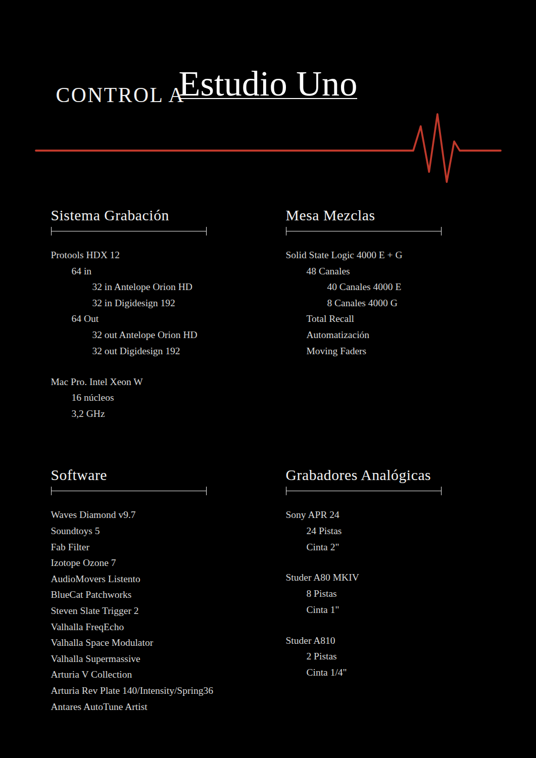CONTROL A
Estudio Uno
Sistema Grabación
Protools HDX 12
64 in
32 in Antelope Orion HD
32 in Digidesign 192
64 Out
32 out Antelope Orion HD
32 out Digidesign 192
Mac Pro. Intel Xeon W
16 núcleos
3,2 GHz
Mesa Mezclas
Solid State Logic 4000 E + G
48 Canales
40 Canales 4000 E
8 Canales 4000 G
Total Recall
Automatización
Moving Faders
Software
Waves Diamond v9.7
Soundtoys 5
Fab Filter
Izotope Ozone 7
AudioMovers Listento
BlueCat Patchworks
Steven Slate Trigger 2
Valhalla FreqEcho
Valhalla Space Modulator
Valhalla Supermassive
Arturia V Collection
Arturia Rev Plate 140/Intensity/Spring36
Antares AutoTune Artist
Grabadores Analógicas
Sony APR 24
24 Pistas
Cinta 2"
Studer A80 MKIV
8 Pistas
Cinta 1"
Studer A810
2 Pistas
Cinta 1/4"